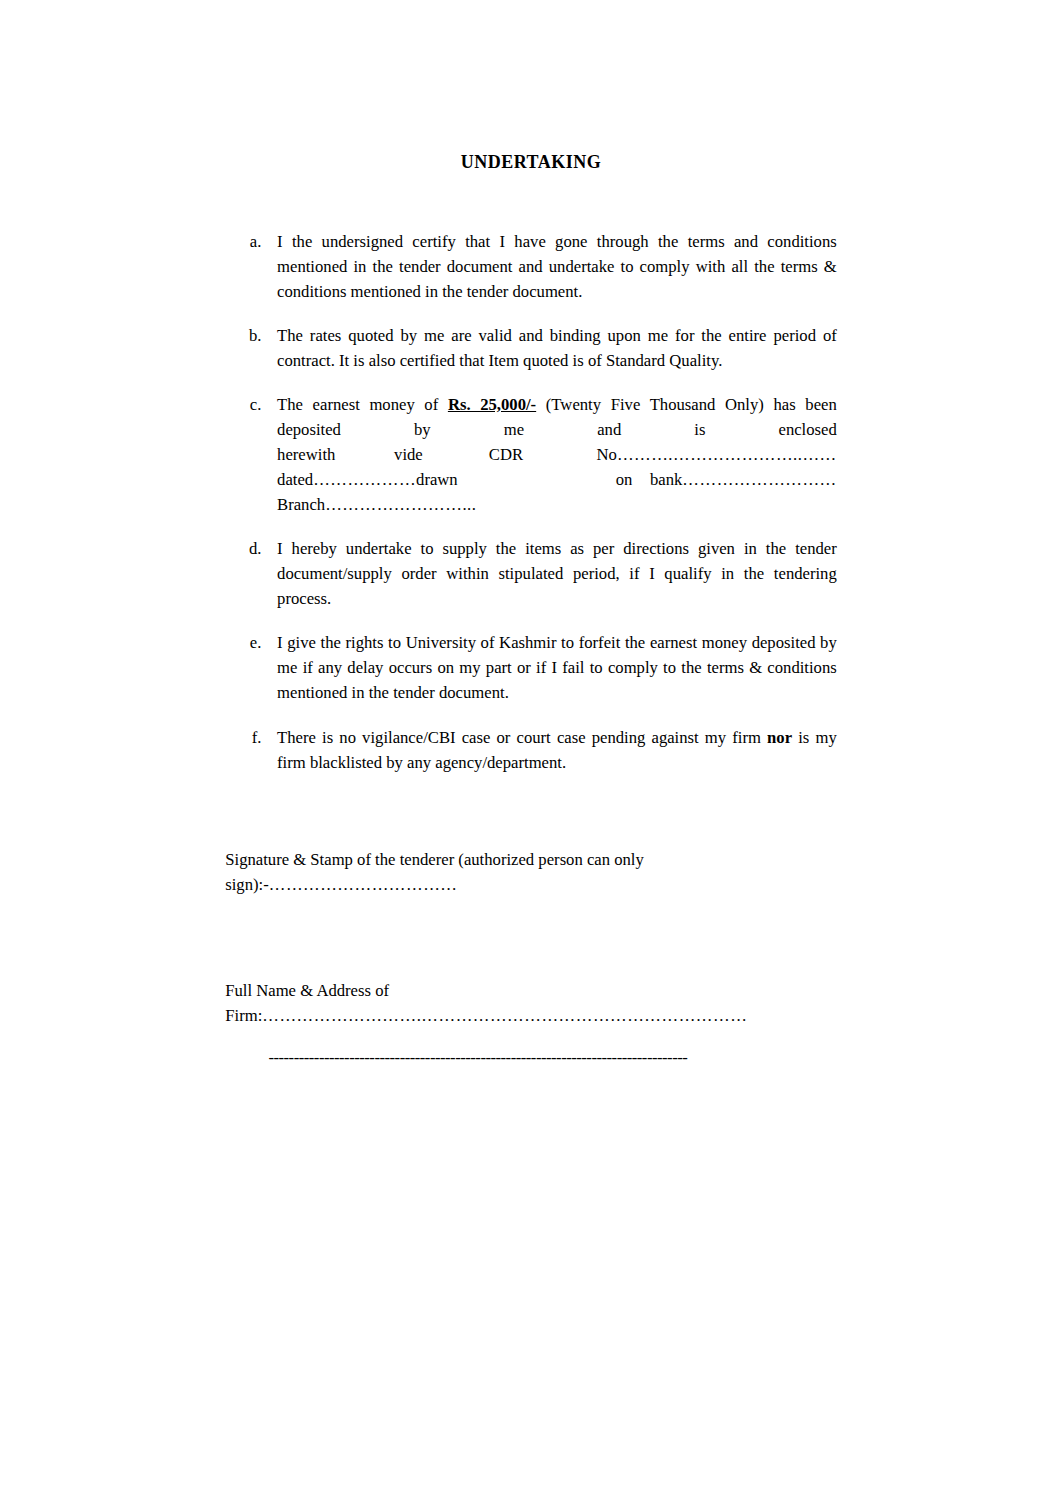UNDERTAKING
I the undersigned certify that I have gone through the terms and conditions mentioned in the tender document and undertake to comply with all the terms & conditions mentioned in the tender document.
The rates quoted by me are valid and binding upon me for the entire period of contract. It is also certified that Item quoted is of Standard Quality.
The earnest money of Rs. 25,000/- (Twenty Five Thousand Only) has been deposited by me and is enclosed herewith vide CDR No……….…………………..……dated………………drawn on bank………………………Branch……………………...
I hereby undertake to supply the items as per directions given in the tender document/supply order within stipulated period, if I qualify in the tendering process.
I give the rights to University of Kashmir to forfeit the earnest money deposited by me if any delay occurs on my part or if I fail to comply to the terms & conditions mentioned in the tender document.
There is no vigilance/CBI case or court case pending against my firm nor is my firm blacklisted by any agency/department.
Signature & Stamp of the tenderer (authorized person can only sign):-……………………………
Full Name & Address of Firm:……………………….…………………………………………………
-----------------------------------------------------------------------------------